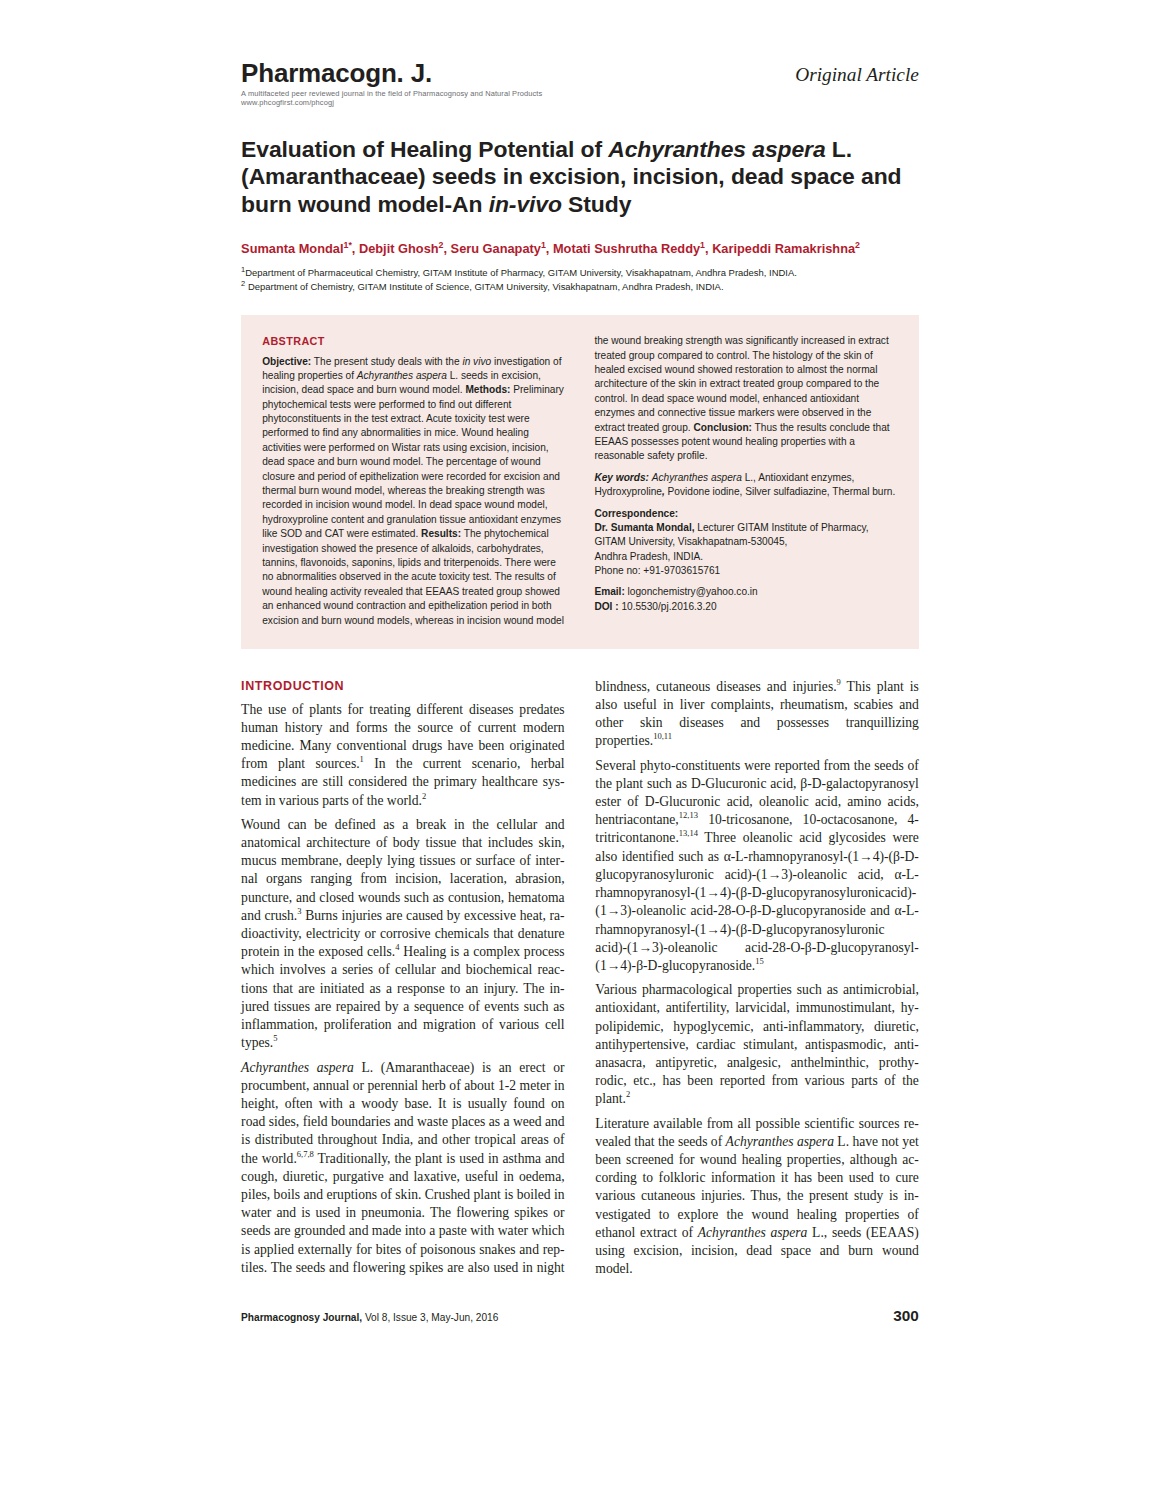Pharmacogn. J.
A multifaceted peer reviewed journal in the field of Pharmacognosy and Natural Products
www.phcogfirst.com/phcogj
Original Article
Evaluation of Healing Potential of Achyranthes aspera L. (Amaranthaceae) seeds in excision, incision, dead space and burn wound model-An in-vivo Study
Sumanta Mondal1*, Debjit Ghosh2, Seru Ganapaty1, Motati Sushrutha Reddy1, Karipeddi Ramakrishna2
1Department of Pharmaceutical Chemistry, GITAM Institute of Pharmacy, GITAM University, Visakhapatnam, Andhra Pradesh, INDIA.
2 Department of Chemistry, GITAM Institute of Science, GITAM University, Visakhapatnam, Andhra Pradesh, INDIA.
ABSTRACT
Objective: The present study deals with the in vivo investigation of healing properties of Achyranthes aspera L. seeds in excision, incision, dead space and burn wound model. Methods: Preliminary phytochemical tests were performed to find out different phytoconstituents in the test extract. Acute toxicity test were performed to find any abnormalities in mice. Wound healing activities were performed on Wistar rats using excision, incision, dead space and burn wound model. The percentage of wound closure and period of epithelization were recorded for excision and thermal burn wound model, whereas the breaking strength was recorded in incision wound model. In dead space wound model, hydroxyproline content and granulation tissue antioxidant enzymes like SOD and CAT were estimated. Results: The phytochemical investigation showed the presence of alkaloids, carbohydrates, tannins, flavonoids, saponins, lipids and triterpenoids. There were no abnormalities observed in the acute toxicity test. The results of wound healing activity revealed that EEAAS treated group showed an enhanced wound contraction and epithelization period in both excision and burn wound models, whereas in incision wound model the wound breaking strength was significantly increased in extract treated group compared to control. The histology of the skin of healed excised wound showed restoration to almost the normal architecture of the skin in extract treated group compared to the control. In dead space wound model, enhanced antioxidant enzymes and connective tissue markers were observed in the extract treated group. Conclusion: Thus the results conclude that EEAAS possesses potent wound healing properties with a reasonable safety profile.
Key words: Achyranthes aspera L., Antioxidant enzymes, Hydroxyproline, Povidone iodine, Silver sulfadiazine, Thermal burn.
Correspondence:
Dr. Sumanta Mondal, Lecturer GITAM Institute of Pharmacy,
GITAM University, Visakhapatnam-530045,
Andhra Pradesh, INDIA.
Phone no: +91-9703615761
Email: logonchemistry@yahoo.co.in
DOI : 10.5530/pj.2016.3.20
INTRODUCTION
The use of plants for treating different diseases predates human history and forms the source of current modern medicine. Many conventional drugs have been originated from plant sources.1 In the current scenario, herbal medicines are still considered the primary healthcare system in various parts of the world.2
Wound can be defined as a break in the cellular and anatomical architecture of body tissue that includes skin, mucus membrane, deeply lying tissues or surface of internal organs ranging from incision, laceration, abrasion, puncture, and closed wounds such as contusion, hematoma and crush.3 Burns injuries are caused by excessive heat, radioactivity, electricity or corrosive chemicals that denature protein in the exposed cells.4 Healing is a complex process which involves a series of cellular and biochemical reactions that are initiated as a response to an injury. The injured tissues are repaired by a sequence of events such as inflammation, proliferation and migration of various cell types.5
Achyranthes aspera L. (Amaranthaceae) is an erect or procumbent, annual or perennial herb of about 1-2 meter in height, often with a woody base. It is usually found on road sides, field boundaries and waste places as a weed and is distributed throughout India, and other tropical areas of the world.6,7,8 Traditionally, the plant is used in asthma and cough, diuretic, purgative and laxative, useful in oedema, piles, boils and eruptions of skin. Crushed plant is boiled in water and is used in pneumonia. The flowering spikes or seeds are grounded and made into a paste with water which is applied externally for bites of poisonous snakes and reptiles. The seeds and flowering spikes are also used in night blindness, cutaneous diseases and injuries.9 This plant is also useful in liver complaints, rheumatism, scabies and other skin diseases and possesses tranquillizing properties.10,11
Several phyto-constituents were reported from the seeds of the plant such as D-Glucuronic acid, β-D-galactopyranosyl ester of D-Glucuronic acid, oleanolic acid, amino acids, hentriacontane,12,13 10-tricosanone, 10-octacosanone, 4-tritricontanone.13,14 Three oleanolic acid glycosides were also identified such as α-L-rhamnopyranosyl-(1→4)-(β-D-glucopyranosyluronic acid)-(1→3)-oleanolic acid, α-L-rhamnopyranosyl-(1→4)-(β-D-glucopyranosyluronicacid)-(1→3)-oleanolic acid-28-O-β-D-glucopyranoside and α-L-rhamnopyranosyl-(1→4)-(β-D-glucopyranosyluronic acid)-(1→3)-oleanolic acid-28-O-β-D-glucopyranosyl-(1→4)-β-D-glucopyranoside.15
Various pharmacological properties such as antimicrobial, antioxidant, antifertility, larvicidal, immunostimulant, hypolipidemic, hypoglycemic, anti-inflammatory, diuretic, antihypertensive, cardiac stimulant, antispasmodic, anti-anasacra, antipyretic, analgesic, anthelminthic, prothyrodic, etc., has been reported from various parts of the plant.2
Literature available from all possible scientific sources revealed that the seeds of Achyranthes aspera L. have not yet been screened for wound healing properties, although according to folkloric information it has been used to cure various cutaneous injuries. Thus, the present study is investigated to explore the wound healing properties of ethanol extract of Achyranthes aspera L., seeds (EEAAS) using excision, incision, dead space and burn wound model.
Pharmacognosy Journal, Vol 8, Issue 3, May-Jun, 2016
300